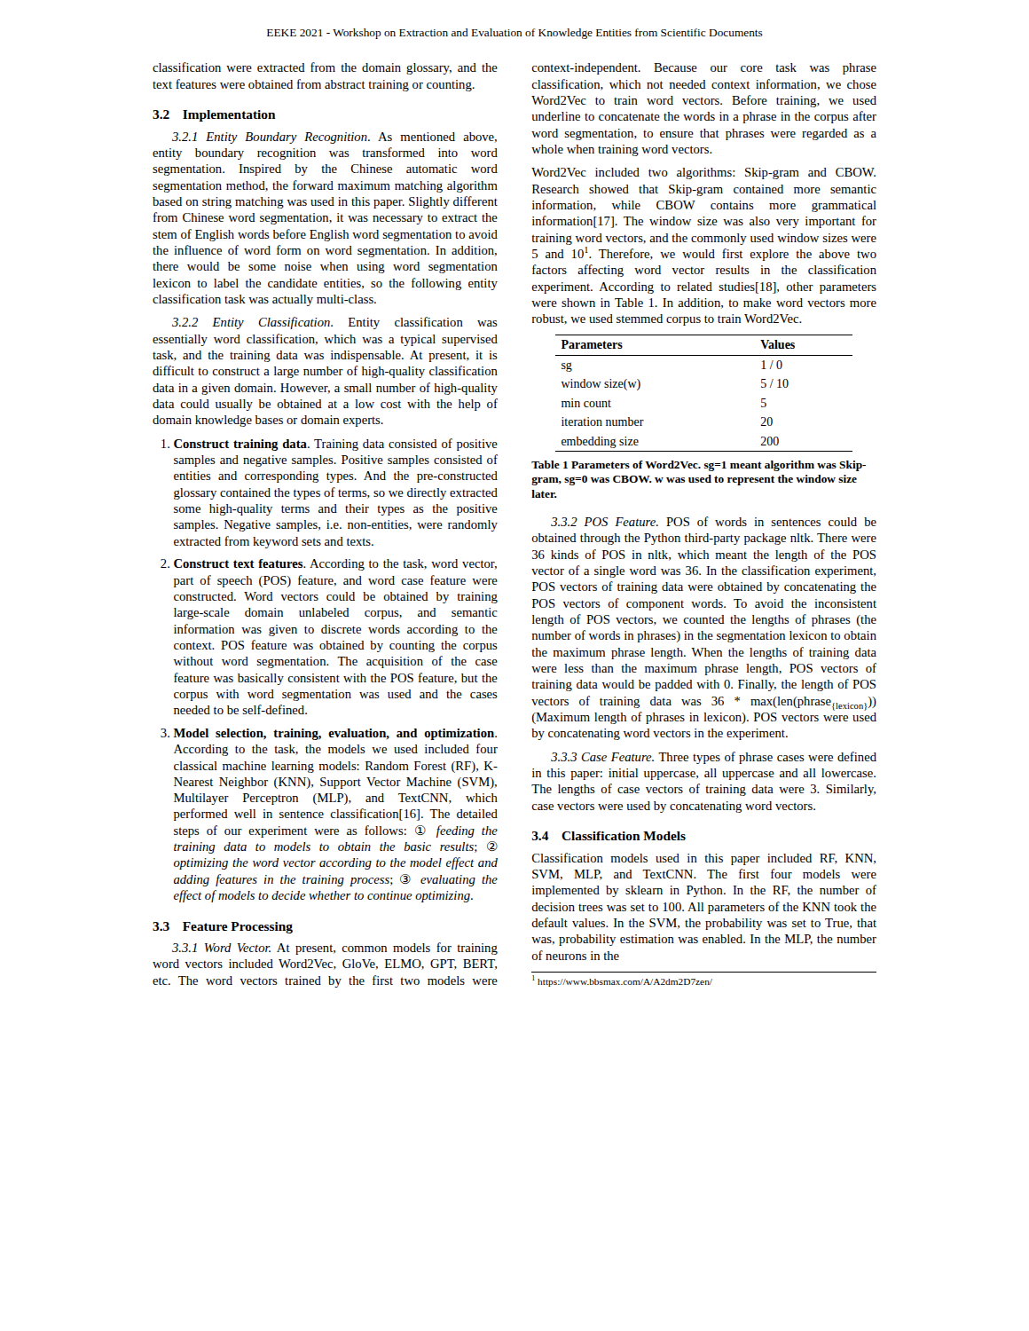EEKE 2021 - Workshop on Extraction and Evaluation of Knowledge Entities from Scientific Documents
classification were extracted from the domain glossary, and the text features were obtained from abstract training or counting.
3.2 Implementation
3.2.1 Entity Boundary Recognition. As mentioned above, entity boundary recognition was transformed into word segmentation. Inspired by the Chinese automatic word segmentation method, the forward maximum matching algorithm based on string matching was used in this paper. Slightly different from Chinese word segmentation, it was necessary to extract the stem of English words before English word segmentation to avoid the influence of word form on word segmentation. In addition, there would be some noise when using word segmentation lexicon to label the candidate entities, so the following entity classification task was actually multi-class.
3.2.2 Entity Classification. Entity classification was essentially word classification, which was a typical supervised task, and the training data was indispensable. At present, it is difficult to construct a large number of high-quality classification data in a given domain. However, a small number of high-quality data could usually be obtained at a low cost with the help of domain knowledge bases or domain experts.
Construct training data. Training data consisted of positive samples and negative samples. Positive samples consisted of entities and corresponding types. And the pre-constructed glossary contained the types of terms, so we directly extracted some high-quality terms and their types as the positive samples. Negative samples, i.e. non-entities, were randomly extracted from keyword sets and texts.
Construct text features. According to the task, word vector, part of speech (POS) feature, and word case feature were constructed. Word vectors could be obtained by training large-scale domain unlabeled corpus, and semantic information was given to discrete words according to the context. POS feature was obtained by counting the corpus without word segmentation. The acquisition of the case feature was basically consistent with the POS feature, but the corpus with word segmentation was used and the cases needed to be self-defined.
Model selection, training, evaluation, and optimization. According to the task, the models we used included four classical machine learning models: Random Forest (RF), K-Nearest Neighbor (KNN), Support Vector Machine (SVM), Multilayer Perceptron (MLP), and TextCNN, which performed well in sentence classification[16]. The detailed steps of our experiment were as follows: ① feeding the training data to models to obtain the basic results; ② optimizing the word vector according to the model effect and adding features in the training process; ③ evaluating the effect of models to decide whether to continue optimizing.
3.3 Feature Processing
3.3.1 Word Vector. At present, common models for training word vectors included Word2Vec, GloVe, ELMO, GPT, BERT, etc. The word vectors trained by the first two models were context-independent. Because our core task was phrase classification, which not needed context information, we chose Word2Vec to train word vectors. Before training, we used underline to concatenate the words in a phrase in the corpus after word segmentation, to ensure that phrases were regarded as a whole when training word vectors.
Word2Vec included two algorithms: Skip-gram and CBOW. Research showed that Skip-gram contained more semantic information, while CBOW contains more grammatical information[17]. The window size was also very important for training word vectors, and the commonly used window sizes were 5 and 101. Therefore, we would first explore the above two factors affecting word vector results in the classification experiment. According to related studies[18], other parameters were shown in Table 1. In addition, to make word vectors more robust, we used stemmed corpus to train Word2Vec.
| Parameters | Values |
| --- | --- |
| sg | 1 / 0 |
| window size(w) | 5 / 10 |
| min count | 5 |
| iteration number | 20 |
| embedding size | 200 |
Table 1 Parameters of Word2Vec. sg=1 meant algorithm was Skip-gram, sg=0 was CBOW. w was used to represent the window size later.
3.3.2 POS Feature. POS of words in sentences could be obtained through the Python third-party package nltk. There were 36 kinds of POS in nltk, which meant the length of the POS vector of a single word was 36. In the classification experiment, POS vectors of training data were obtained by concatenating the POS vectors of component words. To avoid the inconsistent length of POS vectors, we counted the lengths of phrases (the number of words in phrases) in the segmentation lexicon to obtain the maximum phrase length. When the lengths of training data were less than the maximum phrase length, POS vectors of training data would be padded with 0. Finally, the length of POS vectors of training data was 36 * max(len(phrase{lexicon})) (Maximum length of phrases in lexicon). POS vectors were used by concatenating word vectors in the experiment.
3.3.3 Case Feature. Three types of phrase cases were defined in this paper: initial uppercase, all uppercase and all lowercase. The lengths of case vectors of training data were 3. Similarly, case vectors were used by concatenating word vectors.
3.4 Classification Models
Classification models used in this paper included RF, KNN, SVM, MLP, and TextCNN. The first four models were implemented by sklearn in Python. In the RF, the number of decision trees was set to 100. All parameters of the KNN took the default values. In the SVM, the probability was set to True, that was, probability estimation was enabled. In the MLP, the number of neurons in the
1 https://www.bbsmax.com/A/A2dm2D7zen/